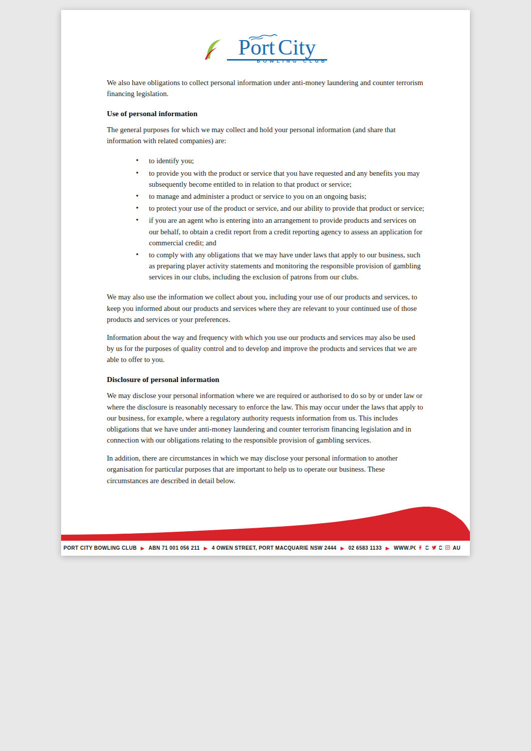Port City
BOWLING CLUB
We also have obligations to collect personal information under anti-money laundering and counter terrorism financing legislation.
Use of personal information
The general purposes for which we may collect and hold your personal information (and share that information with related companies) are:
to identify you;
to provide you with the product or service that you have requested and any benefits you may subsequently become entitled to in relation to that product or service;
to manage and administer a product or service to you on an ongoing basis;
to protect your use of the product or service, and our ability to provide that product or service;
if you are an agent who is entering into an arrangement to provide products and services on our behalf, to obtain a credit report from a credit reporting agency to assess an application for commercial credit; and
to comply with any obligations that we may have under laws that apply to our business, such as preparing player activity statements and monitoring the responsible provision of gambling services in our clubs, including the exclusion of patrons from our clubs.
We may also use the information we collect about you, including your use of our products and services, to keep you informed about our products and services where they are relevant to your continued use of those products and services or your preferences.
Information about the way and frequency with which you use our products and services may also be used by us for the purposes of quality control and to develop and improve the products and services that we are able to offer to you.
Disclosure of personal information
We may disclose your personal information where we are required or authorised to do so by or under law or where the disclosure is reasonably necessary to enforce the law. This may occur under the laws that apply to our business, for example, where a regulatory authority requests information from us. This includes obligations that we have under anti-money laundering and counter terrorism financing legislation and in connection with our obligations relating to the responsible provision of gambling services.
In addition, there are circumstances in which we may disclose your personal information to another organisation for particular purposes that are important to help us to operate our business. These circumstances are described in detail below.
PORT CITY BOWLING CLUB ▶ ABN 71 001 056 211 ▶ 4 OWEN STREET, PORT MACQUARIE NSW 2444 ▶ 02 6583 1133 ▶ WWW.PORTCITY.COM.AU